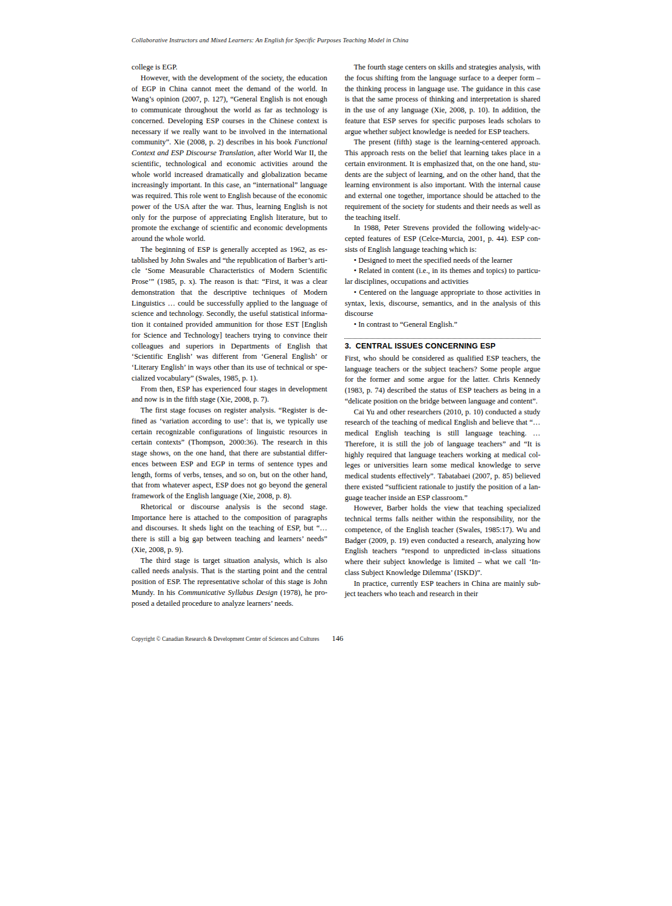Collaborative Instructors and Mixed Learners: An English for Specific Purposes Teaching Model in China
college is EGP.
However, with the development of the society, the education of EGP in China cannot meet the demand of the world. In Wang’s opinion (2007, p. 127), “General English is not enough to communicate throughout the world as far as technology is concerned. Developing ESP courses in the Chinese context is necessary if we really want to be involved in the international community”. Xie (2008, p. 2) describes in his book Functional Context and ESP Discourse Translation, after World War II, the scientific, technological and economic activities around the whole world increased dramatically and globalization became increasingly important. In this case, an “international” language was required. This role went to English because of the economic power of the USA after the war. Thus, learning English is not only for the purpose of appreciating English literature, but to promote the exchange of scientific and economic developments around the whole world.
The beginning of ESP is generally accepted as 1962, as established by John Swales and “the republication of Barber’s article ‘Some Measurable Characteristics of Modern Scientific Prose’” (1985, p. x). The reason is that: “First, it was a clear demonstration that the descriptive techniques of Modern Linguistics … could be successfully applied to the language of science and technology. Secondly, the useful statistical information it contained provided ammunition for those EST [English for Science and Technology] teachers trying to convince their colleagues and superiors in Departments of English that ‘Scientific English’ was different from ‘General English’ or ‘Literary English’ in ways other than its use of technical or specialized vocabulary” (Swales, 1985, p. 1).
From then, ESP has experienced four stages in development and now is in the fifth stage (Xie, 2008, p. 7).
The first stage focuses on register analysis. “Register is defined as ‘variation according to use’: that is, we typically use certain recognizable configurations of linguistic resources in certain contexts” (Thompson, 2000:36). The research in this stage shows, on the one hand, that there are substantial differences between ESP and EGP in terms of sentence types and length, forms of verbs, tenses, and so on, but on the other hand, that from whatever aspect, ESP does not go beyond the general framework of the English language (Xie, 2008, p. 8).
Rhetorical or discourse analysis is the second stage. Importance here is attached to the composition of paragraphs and discourses. It sheds light on the teaching of ESP, but “…there is still a big gap between teaching and learners’ needs” (Xie, 2008, p. 9).
The third stage is target situation analysis, which is also called needs analysis. That is the starting point and the central position of ESP. The representative scholar of this stage is John Mundy. In his Communicative Syllabus Design (1978), he proposed a detailed procedure to analyze learners’ needs.
The fourth stage centers on skills and strategies analysis, with the focus shifting from the language surface to a deeper form – the thinking process in language use. The guidance in this case is that the same process of thinking and interpretation is shared in the use of any language (Xie, 2008, p. 10). In addition, the feature that ESP serves for specific purposes leads scholars to argue whether subject knowledge is needed for ESP teachers.
The present (fifth) stage is the learning-centered approach. This approach rests on the belief that learning takes place in a certain environment. It is emphasized that, on the one hand, students are the subject of learning, and on the other hand, that the learning environment is also important. With the internal cause and external one together, importance should be attached to the requirement of the society for students and their needs as well as the teaching itself.
In 1988, Peter Strevens provided the following widely-accepted features of ESP (Celce-Murcia, 2001, p. 44). ESP consists of English language teaching which is:
Designed to meet the specified needs of the learner
Related in content (i.e., in its themes and topics) to particular disciplines, occupations and activities
Centered on the language appropriate to those activities in syntax, lexis, discourse, semantics, and in the analysis of this discourse
In contrast to “General English.”
3. Central Issues Concerning ESP
First, who should be considered as qualified ESP teachers, the language teachers or the subject teachers? Some people argue for the former and some argue for the latter. Chris Kennedy (1983, p. 74) described the status of ESP teachers as being in a “delicate position on the bridge between language and content”.
Cai Yu and other researchers (2010, p. 10) conducted a study research of the teaching of medical English and believe that “…medical English teaching is still language teaching. … Therefore, it is still the job of language teachers” and “It is highly required that language teachers working at medical colleges or universities learn some medical knowledge to serve medical students effectively”. Tabatabaei (2007, p. 85) believed there existed “sufficient rationale to justify the position of a language teacher inside an ESP classroom.”
However, Barber holds the view that teaching specialized technical terms falls neither within the responsibility, nor the competence, of the English teacher (Swales, 1985:17). Wu and Badger (2009, p. 19) even conducted a research, analyzing how English teachers “respond to unpredicted in-class situations where their subject knowledge is limited – what we call ‘In-class Subject Knowledge Dilemma’ (ISKD)”.
In practice, currently ESP teachers in China are mainly subject teachers who teach and research in their
Copyright © Canadian Research & Development Center of Sciences and Cultures 146